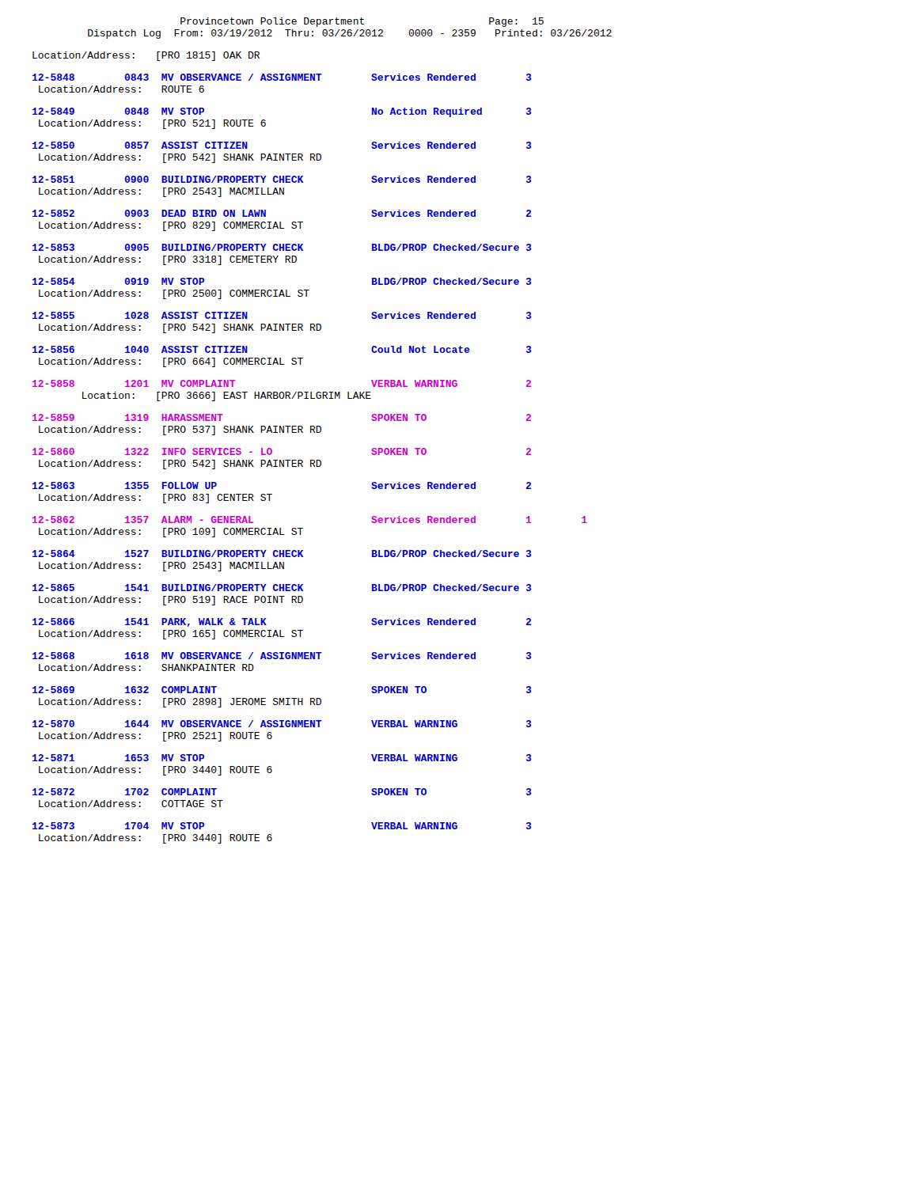Provincetown Police Department                    Page:  15
         Dispatch Log  From: 03/19/2012  Thru: 03/26/2012    0000 - 2359   Printed: 03/26/2012
Location/Address:   [PRO 1815] OAK DR
12-5848        0843  MV OBSERVANCE / ASSIGNMENT        Services Rendered        3
 Location/Address:   ROUTE 6
12-5849        0848  MV STOP                           No Action Required       3
 Location/Address:   [PRO 521] ROUTE 6
12-5850        0857  ASSIST CITIZEN                    Services Rendered        3
 Location/Address:   [PRO 542] SHANK PAINTER RD
12-5851        0900  BUILDING/PROPERTY CHECK           Services Rendered        3
 Location/Address:   [PRO 2543] MACMILLAN
12-5852        0903  DEAD BIRD ON LAWN                 Services Rendered        2
 Location/Address:   [PRO 829] COMMERCIAL ST
12-5853        0905  BUILDING/PROPERTY CHECK           BLDG/PROP Checked/Secure 3
 Location/Address:   [PRO 3318] CEMETERY RD
12-5854        0919  MV STOP                           BLDG/PROP Checked/Secure 3
 Location/Address:   [PRO 2500] COMMERCIAL ST
12-5855        1028  ASSIST CITIZEN                    Services Rendered        3
 Location/Address:   [PRO 542] SHANK PAINTER RD
12-5856        1040  ASSIST CITIZEN                    Could Not Locate         3
 Location/Address:   [PRO 664] COMMERCIAL ST
12-5858        1201  MV COMPLAINT                      VERBAL WARNING           2
        Location:   [PRO 3666] EAST HARBOR/PILGRIM LAKE
12-5859        1319  HARASSMENT                        SPOKEN TO                2
 Location/Address:   [PRO 537] SHANK PAINTER RD
12-5860        1322  INFO SERVICES - LO                SPOKEN TO                2
 Location/Address:   [PRO 542] SHANK PAINTER RD
12-5863        1355  FOLLOW UP                         Services Rendered        2
 Location/Address:   [PRO 83] CENTER ST
12-5862        1357  ALARM - GENERAL                   Services Rendered        1        1
 Location/Address:   [PRO 109] COMMERCIAL ST
12-5864        1527  BUILDING/PROPERTY CHECK           BLDG/PROP Checked/Secure 3
 Location/Address:   [PRO 2543] MACMILLAN
12-5865        1541  BUILDING/PROPERTY CHECK           BLDG/PROP Checked/Secure 3
 Location/Address:   [PRO 519] RACE POINT RD
12-5866        1541  PARK, WALK & TALK                 Services Rendered        2
 Location/Address:   [PRO 165] COMMERCIAL ST
12-5868        1618  MV OBSERVANCE / ASSIGNMENT        Services Rendered        3
 Location/Address:   SHANKPAINTER RD
12-5869        1632  COMPLAINT                         SPOKEN TO                3
 Location/Address:   [PRO 2898] JEROME SMITH RD
12-5870        1644  MV OBSERVANCE / ASSIGNMENT        VERBAL WARNING           3
 Location/Address:   [PRO 2521] ROUTE 6
12-5871        1653  MV STOP                           VERBAL WARNING           3
 Location/Address:   [PRO 3440] ROUTE 6
12-5872        1702  COMPLAINT                         SPOKEN TO                3
 Location/Address:   COTTAGE ST
12-5873        1704  MV STOP                           VERBAL WARNING           3
 Location/Address:   [PRO 3440] ROUTE 6